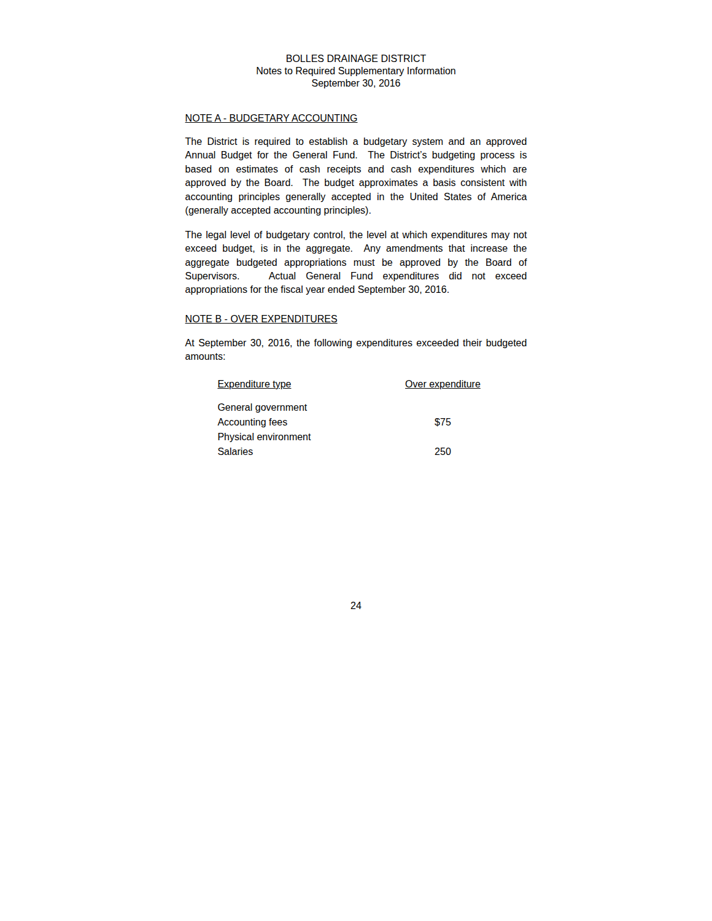BOLLES DRAINAGE DISTRICT
Notes to Required Supplementary Information
September 30, 2016
NOTE A - BUDGETARY ACCOUNTING
The District is required to establish a budgetary system and an approved Annual Budget for the General Fund. The District’s budgeting process is based on estimates of cash receipts and cash expenditures which are approved by the Board. The budget approximates a basis consistent with accounting principles generally accepted in the United States of America (generally accepted accounting principles).
The legal level of budgetary control, the level at which expenditures may not exceed budget, is in the aggregate. Any amendments that increase the aggregate budgeted appropriations must be approved by the Board of Supervisors. Actual General Fund expenditures did not exceed appropriations for the fiscal year ended September 30, 2016.
NOTE B - OVER EXPENDITURES
At September 30, 2016, the following expenditures exceeded their budgeted amounts:
| Expenditure type | Over expenditure |
| --- | --- |
| General government | |
| Accounting fees | $75 |
| Physical environment | |
| Salaries | 250 |
24